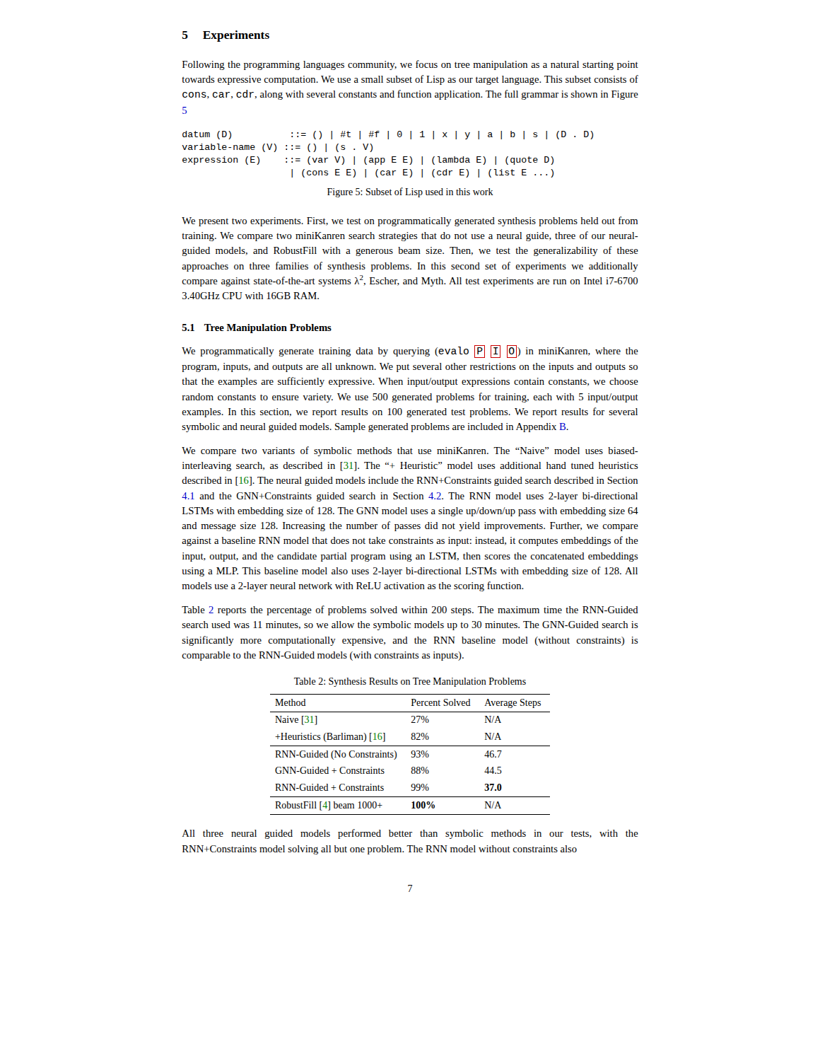5 Experiments
Following the programming languages community, we focus on tree manipulation as a natural starting point towards expressive computation. We use a small subset of Lisp as our target language. This subset consists of cons, car, cdr, along with several constants and function application. The full grammar is shown in Figure 5
datum (D)          ::= () | #t | #f | 0 | 1 | x | y | a | b | s | (D . D)
variable-name (V) ::= () | (s . V)
expression (E)    ::= (var V) | (app E E) | (lambda E) | (quote D)
                   | (cons E E) | (car E) | (cdr E) | (list E ...)
Figure 5: Subset of Lisp used in this work
We present two experiments. First, we test on programmatically generated synthesis problems held out from training. We compare two miniKanren search strategies that do not use a neural guide, three of our neural-guided models, and RobustFill with a generous beam size. Then, we test the generalizability of these approaches on three families of synthesis problems. In this second set of experiments we additionally compare against state-of-the-art systems λ2, Escher, and Myth. All test experiments are run on Intel i7-6700 3.40GHz CPU with 16GB RAM.
5.1 Tree Manipulation Problems
We programmatically generate training data by querying (evalo P I O) in miniKanren, where the program, inputs, and outputs are all unknown. We put several other restrictions on the inputs and outputs so that the examples are sufficiently expressive. When input/output expressions contain constants, we choose random constants to ensure variety. We use 500 generated problems for training, each with 5 input/output examples. In this section, we report results on 100 generated test problems. We report results for several symbolic and neural guided models. Sample generated problems are included in Appendix B.
We compare two variants of symbolic methods that use miniKanren. The “Naive” model uses biased-interleaving search, as described in [31]. The “+ Heuristic” model uses additional hand tuned heuristics described in [16]. The neural guided models include the RNN+Constraints guided search described in Section 4.1 and the GNN+Constraints guided search in Section 4.2. The RNN model uses 2-layer bi-directional LSTMs with embedding size of 128. The GNN model uses a single up/down/up pass with embedding size 64 and message size 128. Increasing the number of passes did not yield improvements. Further, we compare against a baseline RNN model that does not take constraints as input: instead, it computes embeddings of the input, output, and the candidate partial program using an LSTM, then scores the concatenated embeddings using a MLP. This baseline model also uses 2-layer bi-directional LSTMs with embedding size of 128. All models use a 2-layer neural network with ReLU activation as the scoring function.
Table 2 reports the percentage of problems solved within 200 steps. The maximum time the RNN-Guided search used was 11 minutes, so we allow the symbolic models up to 30 minutes. The GNN-Guided search is significantly more computationally expensive, and the RNN baseline model (without constraints) is comparable to the RNN-Guided models (with constraints as inputs).
Table 2: Synthesis Results on Tree Manipulation Problems
| Method | Percent Solved | Average Steps |
| --- | --- | --- |
| Naive [ 31 ] | 27% | N/A |
| +Heuristics (Barliman) [ 16 ] | 82% | N/A |
| RNN-Guided (No Constraints) | 93% | 46.7 |
| GNN-Guided + Constraints | 88% | 44.5 |
| RNN-Guided + Constraints | 99% | 37.0 |
| RobustFill [ 4 ] beam 1000+ | 100% | N/A |
All three neural guided models performed better than symbolic methods in our tests, with the RNN+Constraints model solving all but one problem. The RNN model without constraints also
7